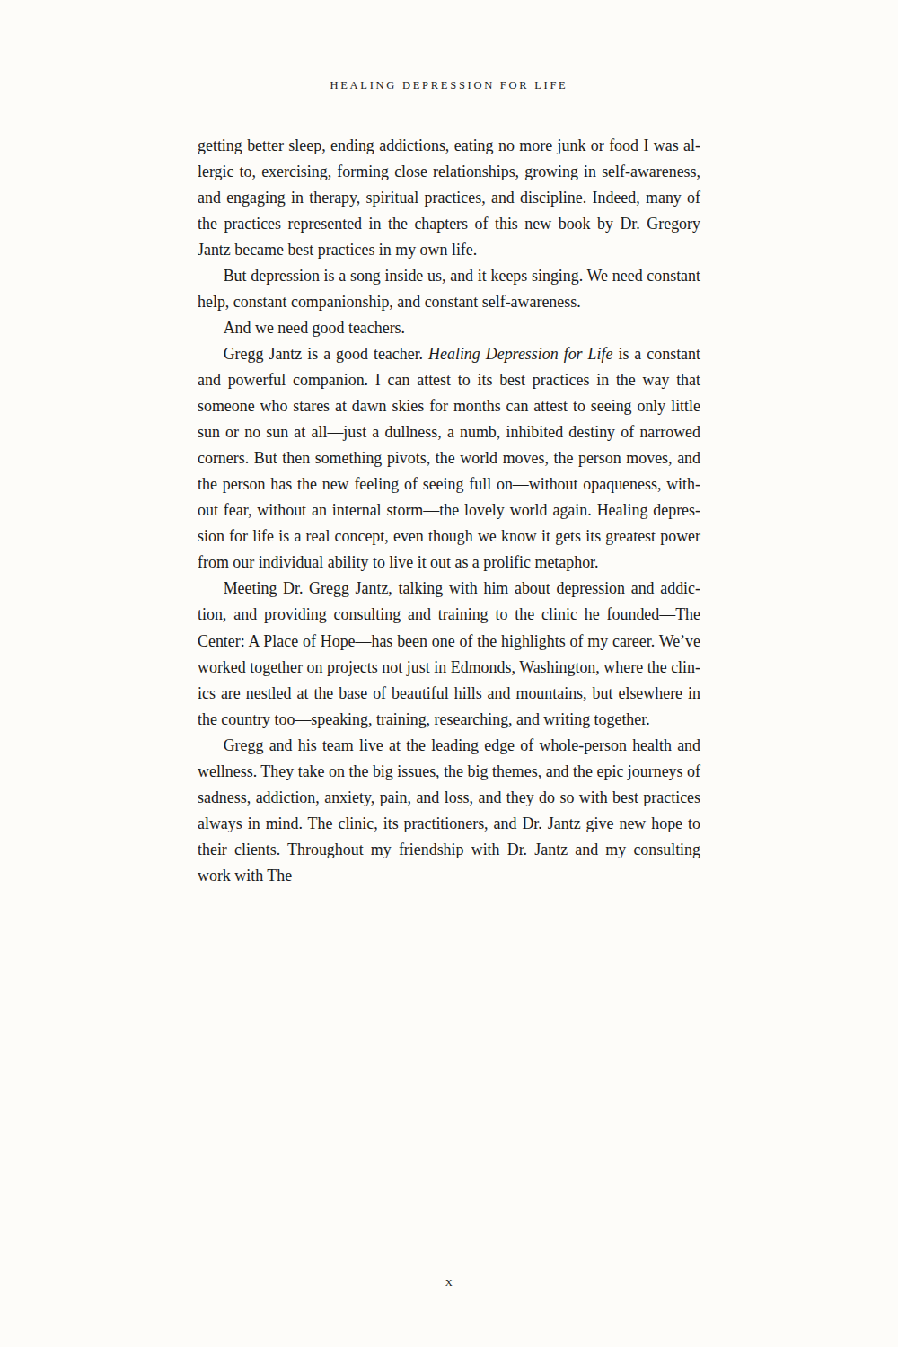Healing Depression for Life
getting better sleep, ending addictions, eating no more junk or food I was allergic to, exercising, forming close relationships, growing in self-awareness, and engaging in therapy, spiritual practices, and discipline. Indeed, many of the practices represented in the chapters of this new book by Dr. Gregory Jantz became best practices in my own life.
But depression is a song inside us, and it keeps singing. We need constant help, constant companionship, and constant self-awareness.
And we need good teachers.
Gregg Jantz is a good teacher. Healing Depression for Life is a constant and powerful companion. I can attest to its best practices in the way that someone who stares at dawn skies for months can attest to seeing only little sun or no sun at all—just a dullness, a numb, inhibited destiny of narrowed corners. But then something pivots, the world moves, the person moves, and the person has the new feeling of seeing full on—without opaqueness, without fear, without an internal storm—the lovely world again. Healing depression for life is a real concept, even though we know it gets its greatest power from our individual ability to live it out as a prolific metaphor.
Meeting Dr. Gregg Jantz, talking with him about depression and addiction, and providing consulting and training to the clinic he founded—The Center: A Place of Hope—has been one of the highlights of my career. We’ve worked together on projects not just in Edmonds, Washington, where the clinics are nestled at the base of beautiful hills and mountains, but elsewhere in the country too—speaking, training, researching, and writing together.
Gregg and his team live at the leading edge of whole-person health and wellness. They take on the big issues, the big themes, and the epic journeys of sadness, addiction, anxiety, pain, and loss, and they do so with best practices always in mind. The clinic, its practitioners, and Dr. Jantz give new hope to their clients. Throughout my friendship with Dr. Jantz and my consulting work with The
x